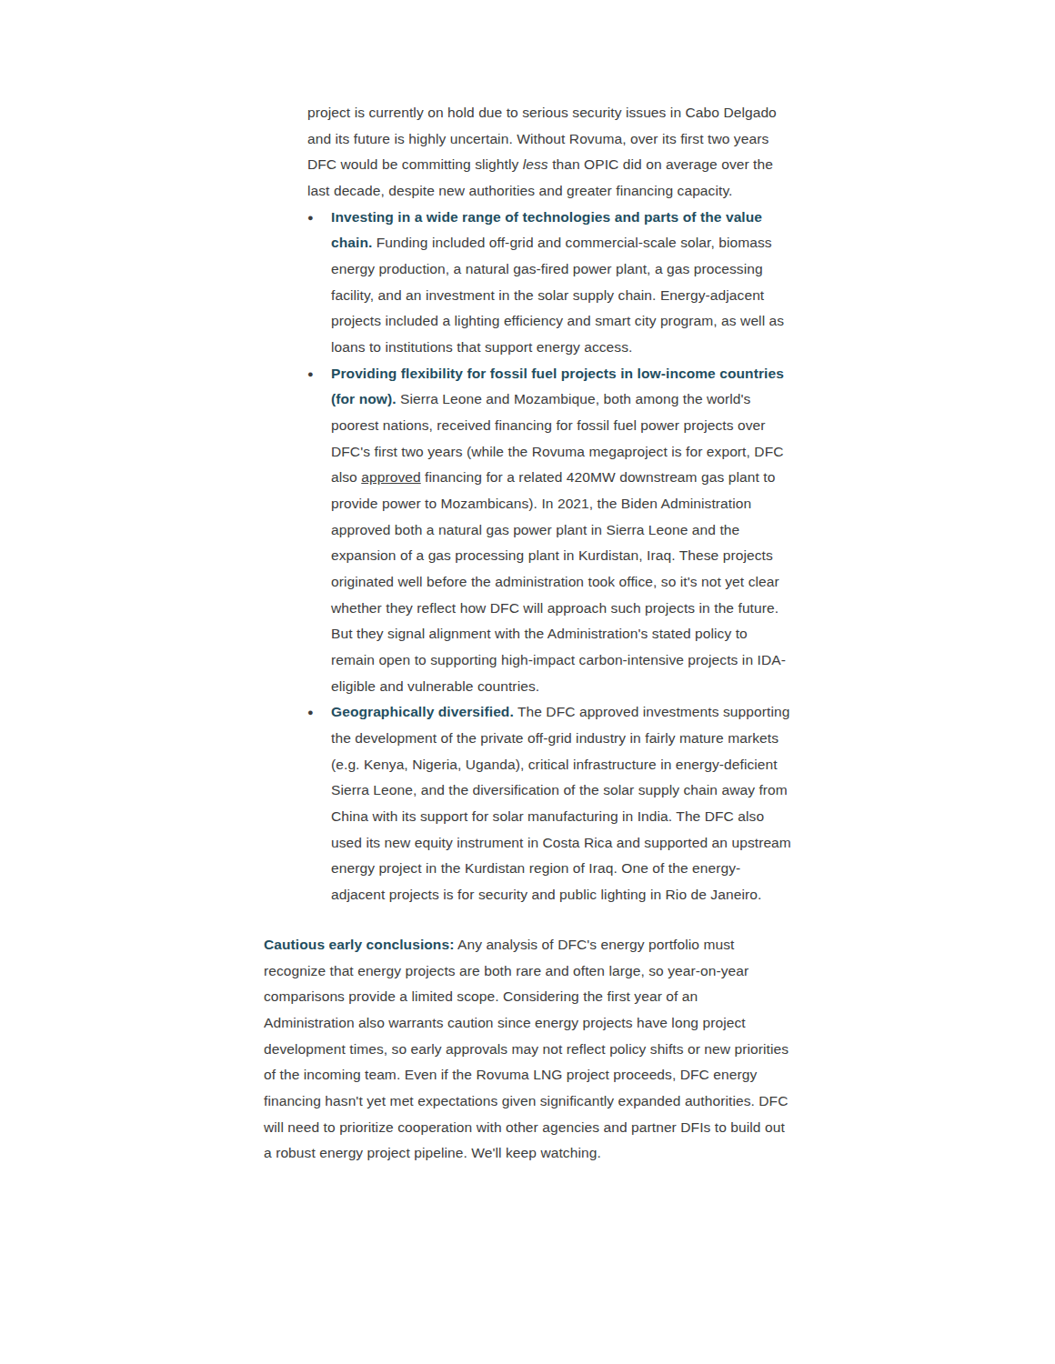project is currently on hold due to serious security issues in Cabo Delgado and its future is highly uncertain. Without Rovuma, over its first two years DFC would be committing slightly less than OPIC did on average over the last decade, despite new authorities and greater financing capacity.
Investing in a wide range of technologies and parts of the value chain. Funding included off-grid and commercial-scale solar, biomass energy production, a natural gas-fired power plant, a gas processing facility, and an investment in the solar supply chain. Energy-adjacent projects included a lighting efficiency and smart city program, as well as loans to institutions that support energy access.
Providing flexibility for fossil fuel projects in low-income countries (for now). Sierra Leone and Mozambique, both among the world's poorest nations, received financing for fossil fuel power projects over DFC's first two years (while the Rovuma megaproject is for export, DFC also approved financing for a related 420MW downstream gas plant to provide power to Mozambicans). In 2021, the Biden Administration approved both a natural gas power plant in Sierra Leone and the expansion of a gas processing plant in Kurdistan, Iraq. These projects originated well before the administration took office, so it's not yet clear whether they reflect how DFC will approach such projects in the future. But they signal alignment with the Administration's stated policy to remain open to supporting high-impact carbon-intensive projects in IDA-eligible and vulnerable countries.
Geographically diversified. The DFC approved investments supporting the development of the private off-grid industry in fairly mature markets (e.g. Kenya, Nigeria, Uganda), critical infrastructure in energy-deficient Sierra Leone, and the diversification of the solar supply chain away from China with its support for solar manufacturing in India. The DFC also used its new equity instrument in Costa Rica and supported an upstream energy project in the Kurdistan region of Iraq. One of the energy-adjacent projects is for security and public lighting in Rio de Janeiro.
Cautious early conclusions: Any analysis of DFC's energy portfolio must recognize that energy projects are both rare and often large, so year-on-year comparisons provide a limited scope. Considering the first year of an Administration also warrants caution since energy projects have long project development times, so early approvals may not reflect policy shifts or new priorities of the incoming team. Even if the Rovuma LNG project proceeds, DFC energy financing hasn't yet met expectations given significantly expanded authorities. DFC will need to prioritize cooperation with other agencies and partner DFIs to build out a robust energy project pipeline. We'll keep watching.